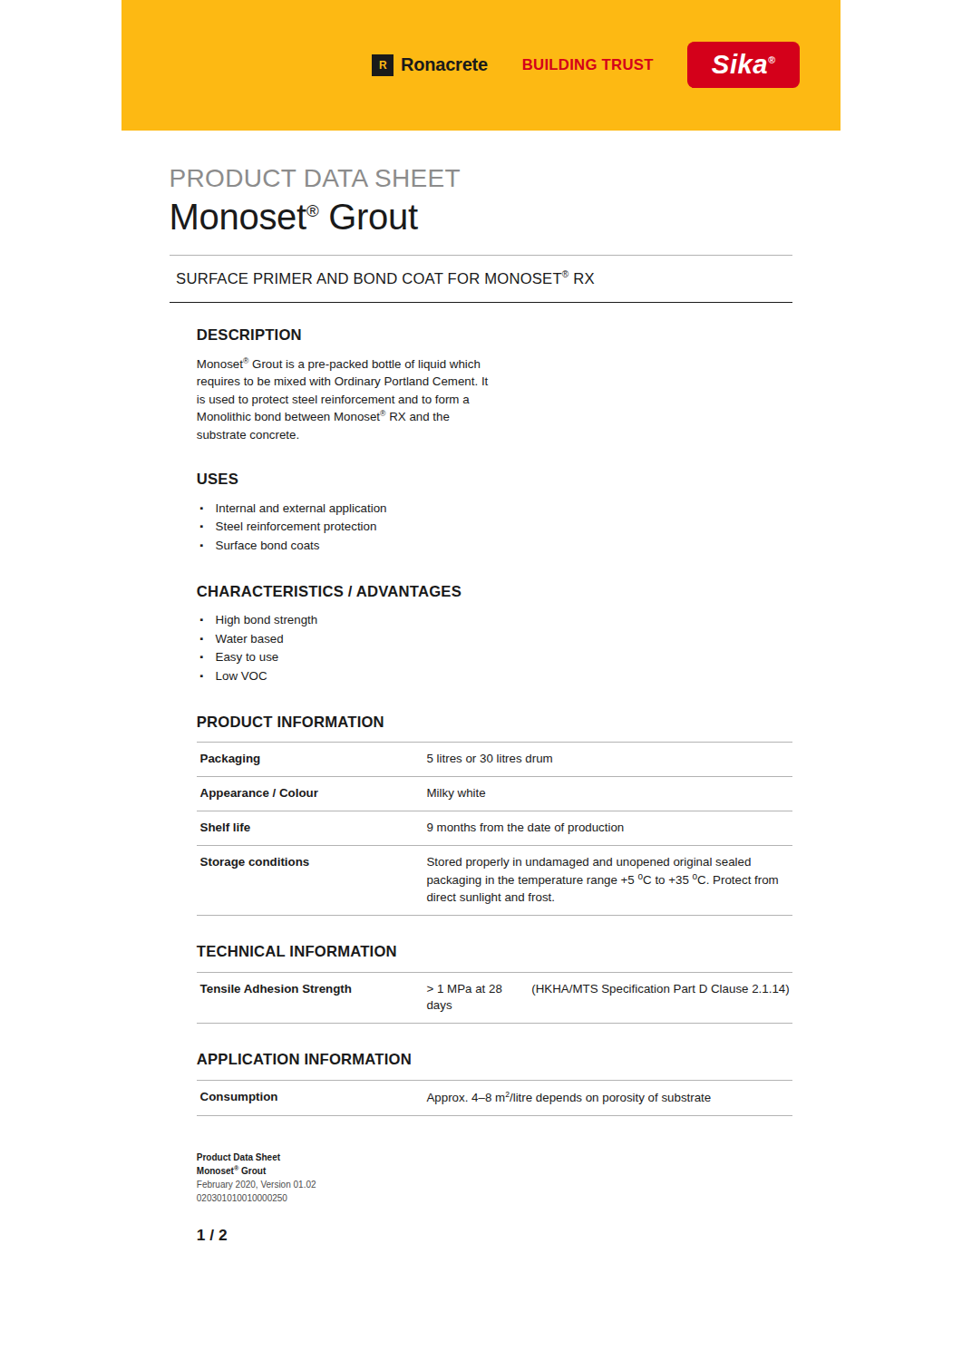RRonacrete
BUILDING TRUST
Sika®
PRODUCT DATA SHEET
Monoset® Grout
SURFACE PRIMER AND BOND COAT FOR MONOSET® RX
DESCRIPTION
Monoset® Grout is a pre-packed bottle of liquid which requires to be mixed with Ordinary Portland Cement. It is used to protect steel reinforcement and to form a Monolithic bond between Monoset® RX and the substrate concrete.
USES
Internal and external application
Steel reinforcement protection
Surface bond coats
CHARACTERISTICS / ADVANTAGES
High bond strength
Water based
Easy to use
Low VOC
PRODUCT INFORMATION
| Packaging | 5 litres or 30 litres drum |
| Appearance / Colour | Milky white |
| Shelf life | 9 months from the date of production |
| Storage conditions | Stored properly in undamaged and unopened original sealed packaging in the temperature range +5 o C to +35 o C. Protect from direct sunlight and frost. |
TECHNICAL INFORMATION
| Tensile Adhesion Strength | > 1 MPa at 28 days (HKHA/MTS Specification Part D Clause 2.1.14) |
APPLICATION INFORMATION
| Consumption | Approx. 4–8 m 2 /litre depends on porosity of substrate |
Product Data Sheet
Monoset® Grout
February 2020, Version 01.02
020301010010000250
1 / 2